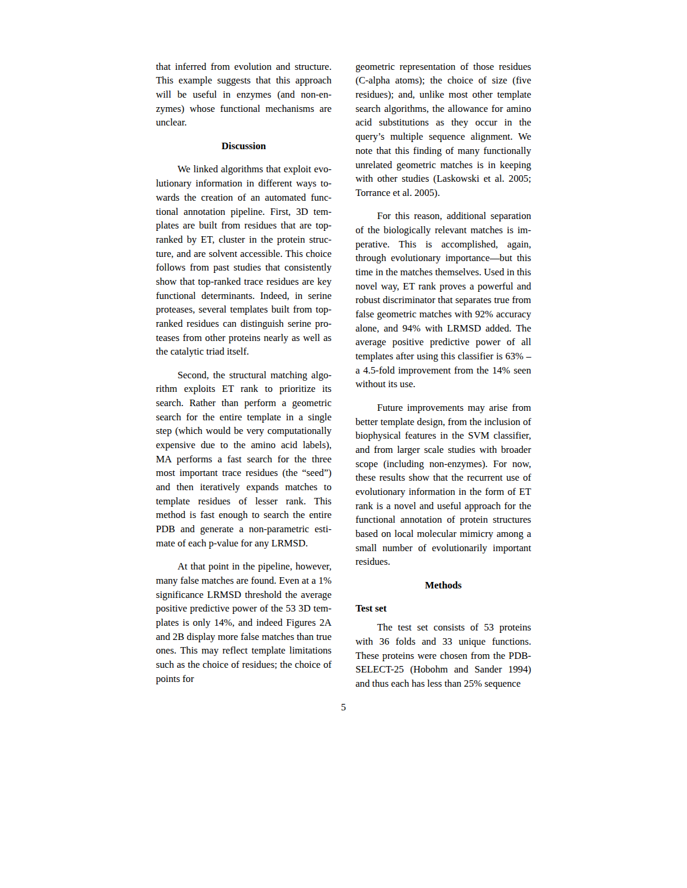that inferred from evolution and structure. This example suggests that this approach will be useful in enzymes (and non-enzymes) whose functional mechanisms are unclear.
Discussion
We linked algorithms that exploit evolutionary information in different ways towards the creation of an automated functional annotation pipeline. First, 3D templates are built from residues that are top-ranked by ET, cluster in the protein structure, and are solvent accessible. This choice follows from past studies that consistently show that top-ranked trace residues are key functional determinants. Indeed, in serine proteases, several templates built from top-ranked residues can distinguish serine proteases from other proteins nearly as well as the catalytic triad itself.
Second, the structural matching algorithm exploits ET rank to prioritize its search. Rather than perform a geometric search for the entire template in a single step (which would be very computationally expensive due to the amino acid labels), MA performs a fast search for the three most important trace residues (the “seed”) and then iteratively expands matches to template residues of lesser rank. This method is fast enough to search the entire PDB and generate a non-parametric estimate of each p-value for any LRMSD.
At that point in the pipeline, however, many false matches are found. Even at a 1% significance LRMSD threshold the average positive predictive power of the 53 3D templates is only 14%, and indeed Figures 2A and 2B display more false matches than true ones. This may reflect template limitations such as the choice of residues; the choice of points for
geometric representation of those residues (C-alpha atoms); the choice of size (five residues); and, unlike most other template search algorithms, the allowance for amino acid substitutions as they occur in the query’s multiple sequence alignment. We note that this finding of many functionally unrelated geometric matches is in keeping with other studies (Laskowski et al. 2005; Torrance et al. 2005).
For this reason, additional separation of the biologically relevant matches is imperative. This is accomplished, again, through evolutionary importance—but this time in the matches themselves. Used in this novel way, ET rank proves a powerful and robust discriminator that separates true from false geometric matches with 92% accuracy alone, and 94% with LRMSD added. The average positive predictive power of all templates after using this classifier is 63% – a 4.5-fold improvement from the 14% seen without its use.
Future improvements may arise from better template design, from the inclusion of biophysical features in the SVM classifier, and from larger scale studies with broader scope (including non-enzymes). For now, these results show that the recurrent use of evolutionary information in the form of ET rank is a novel and useful approach for the functional annotation of protein structures based on local molecular mimicry among a small number of evolutionarily important residues.
Methods
Test set
The test set consists of 53 proteins with 36 folds and 33 unique functions. These proteins were chosen from the PDB-SELECT-25 (Hobohm and Sander 1994) and thus each has less than 25% sequence
5